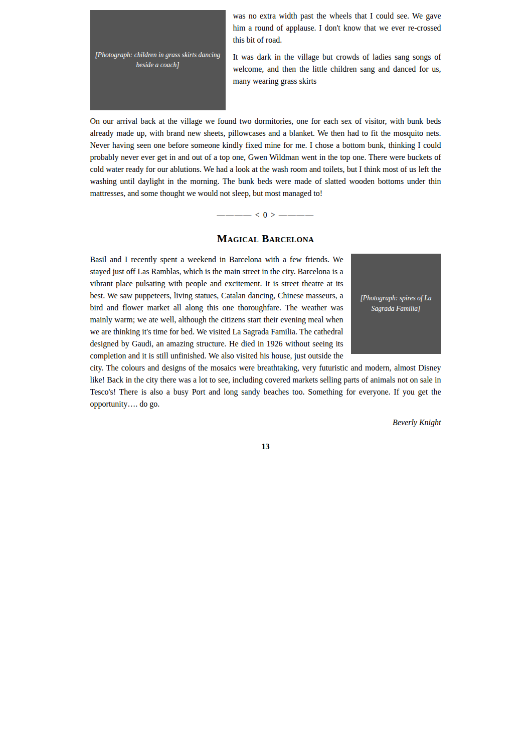[Photograph: children in grass skirts dancing beside a coach]
was no extra width past the wheels that I could see. We gave him a round of applause. I don't know that we ever re-crossed this bit of road.
It was dark in the village but crowds of ladies sang songs of welcome, and then the little children sang and danced for us, many wearing grass skirts
On our arrival back at the village we found two dormitories, one for each sex of visitor, with bunk beds already made up, with brand new sheets, pillowcases and a blanket. We then had to fit the mosquito nets. Never having seen one before someone kindly fixed mine for me. I chose a bottom bunk, thinking I could probably never ever get in and out of a top one, Gwen Wildman went in the top one. There were buckets of cold water ready for our ablutions. We had a look at the wash room and toilets, but I think most of us left the washing until daylight in the morning. The bunk beds were made of slatted wooden bottoms under thin mattresses, and some thought we would not sleep, but most managed to!
———— < 0 > ————
Magical Barcelona
[Photograph: spires of La Sagrada Familia]
Basil and I recently spent a weekend in Barcelona with a few friends. We stayed just off Las Ramblas, which is the main street in the city. Barcelona is a vibrant place pulsating with people and excitement. It is street theatre at its best. We saw puppeteers, living statues, Catalan dancing, Chinese masseurs, a bird and flower market all along this one thoroughfare. The weather was mainly warm; we ate well, although the citizens start their evening meal when we are thinking it's time for bed. We visited La Sagrada Familia. The cathedral designed by Gaudi, an amazing structure. He died in 1926 without seeing its completion and it is still unfinished. We also visited his house, just outside the city. The colours and designs of the mosaics were breathtaking, very futuristic and modern, almost Disney like! Back in the city there was a lot to see, including covered markets selling parts of animals not on sale in Tesco's! There is also a busy Port and long sandy beaches too. Something for everyone. If you get the opportunity…. do go.
Beverly Knight
13